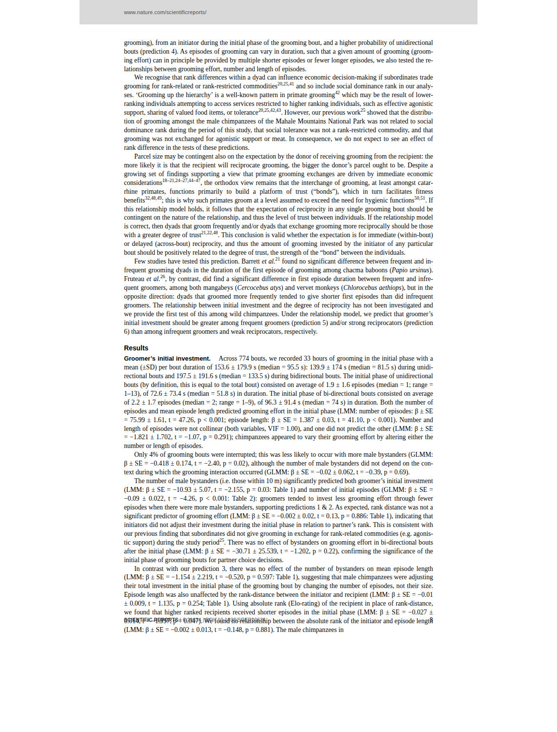www.nature.com/scientificreports/
grooming), from an initiator during the initial phase of the grooming bout, and a higher probability of unidirectional bouts (prediction 4). As episodes of grooming can vary in duration, such that a given amount of grooming (grooming effort) can in principle be provided by multiple shorter episodes or fewer longer episodes, we also tested the relationships between grooming effort, number and length of episodes.
We recognise that rank differences within a dyad can influence economic decision-making if subordinates trade grooming for rank-related or rank-restricted commodities20,25,41 and so include social dominance rank in our analyses. ‘Grooming up the hierarchy’ is a well-known pattern in primate grooming42 which may be the result of lower-ranking individuals attempting to access services restricted to higher ranking individuals, such as effective agonistic support, sharing of valued food items, or tolerance20,25,42,43. However, our previous work25 showed that the distribution of grooming amongst the male chimpanzees of the Mahale Mountains National Park was not related to social dominance rank during the period of this study, that social tolerance was not a rank-restricted commodity, and that grooming was not exchanged for agonistic support or meat. In consequence, we do not expect to see an effect of rank difference in the tests of these predictions.
Parcel size may be contingent also on the expectation by the donor of receiving grooming from the recipient: the more likely it is that the recipient will reciprocate grooming, the bigger the donor’s parcel ought to be. Despite a growing set of findings supporting a view that primate grooming exchanges are driven by immediate economic considerations18–21,24–27,44–47, the orthodox view remains that the interchange of grooming, at least amongst catarrhine primates, functions primarily to build a platform of trust (“bonds”), which in turn facilitates fitness benefits32,48,49; this is why such primates groom at a level assumed to exceed the need for hygienic functions50,51. If this relationship model holds, it follows that the expectation of reciprocity in any single grooming bout should be contingent on the nature of the relationship, and thus the level of trust between individuals. If the relationship model is correct, then dyads that groom frequently and/or dyads that exchange grooming more reciprocally should be those with a greater degree of trust21,22,48. This conclusion is valid whether the expectation is for immediate (within-bout) or delayed (across-bout) reciprocity, and thus the amount of grooming invested by the initiator of any particular bout should be positively related to the degree of trust, the strength of the “bond” between the individuals.
Few studies have tested this prediction. Barrett et al.21 found no significant difference between frequent and infrequent grooming dyads in the duration of the first episode of grooming among chacma baboons (Papio ursinus). Fruteau et al.26, by contrast, did find a significant difference in first episode duration between frequent and infrequent groomers, among both mangabeys (Cercocebus atys) and vervet monkeys (Chlorocebus aethiops), but in the opposite direction: dyads that groomed more frequently tended to give shorter first episodes than did infrequent groomers. The relationship between initial investment and the degree of reciprocity has not been investigated and we provide the first test of this among wild chimpanzees. Under the relationship model, we predict that groomer’s initial investment should be greater among frequent groomers (prediction 5) and/or strong reciprocators (prediction 6) than among infrequent groomers and weak reciprocators, respectively.
Results
Groomer’s initial investment. Across 774 bouts, we recorded 33 hours of grooming in the initial phase with a mean (±SD) per bout duration of 153.6 ± 179.9 s (median = 95.5 s): 139.9 ± 174 s (median = 81.5 s) during unidirectional bouts and 197.5 ± 191.6 s (median = 133.5 s) during bidirectional bouts. The initial phase of unidirectional bouts (by definition, this is equal to the total bout) consisted on average of 1.9 ± 1.6 episodes (median = 1; range = 1–13), of 72.6 ± 73.4 s (median = 51.8 s) in duration. The initial phase of bi-directional bouts consisted on average of 2.2 ± 1.7 episodes (median = 2; range = 1–9), of 96.3 ± 91.4 s (median = 74 s) in duration. Both the number of episodes and mean episode length predicted grooming effort in the initial phase (LMM: number of episodes: β ± SE = 75.99 ± 1.61, t = 47.26, p < 0.001; episode length: β ± SE = 1.387 ± 0.03, t = 41.10, p < 0.001). Number and length of episodes were not collinear (both variables, VIF = 1.00), and one did not predict the other (LMM: β ± SE = −1.821 ± 1.702, t = −1.07, p = 0.291); chimpanzees appeared to vary their grooming effort by altering either the number or length of episodes.
Only 4% of grooming bouts were interrupted; this was less likely to occur with more male bystanders (GLMM: β ± SE = −0.418 ± 0.174, t = −2.40, p = 0.02), although the number of male bystanders did not depend on the context during which the grooming interaction occurred (GLMM: β ± SE = −0.02 ± 0.062, t = −0.39, p = 0.69).
The number of male bystanders (i.e. those within 10 m) significantly predicted both groomer’s initial investment (LMM: β ± SE = −10.93 ± 5.07, t = −2.155, p = 0.03: Table 1) and number of initial episodes (GLMM: β ± SE = −0.09 ± 0.022, t = −4.26, p < 0.001: Table 2): groomers tended to invest less grooming effort through fewer episodes when there were more male bystanders, supporting predictions 1 & 2. As expected, rank distance was not a significant predictor of grooming effort (LMM: β ± SE = −0.002 ± 0.02, t = 0.13, p = 0.886: Table 1), indicating that initiators did not adjust their investment during the initial phase in relation to partner’s rank. This is consistent with our previous finding that subordinates did not give grooming in exchange for rank-related commodities (e.g. agonistic support) during the study period25. There was no effect of bystanders on grooming effort in bi-directional bouts after the initial phase (LMM: β ± SE = −30.71 ± 25.539, t = −1.202, p = 0.22), confirming the significance of the initial phase of grooming bouts for partner choice decisions.
In contrast with our prediction 3, there was no effect of the number of bystanders on mean episode length (LMM: β ± SE = −1.154 ± 2.219, t = −0.520, p = 0.597: Table 1), suggesting that male chimpanzees were adjusting their total investment in the initial phase of the grooming bout by changing the number of episodes, not their size. Episode length was also unaffected by the rank-distance between the initiator and recipient (LMM: β ± SE = −0.01 ± 0.009, t = 1.135, p = 0.254; Table 1). Using absolute rank (Elo-rating) of the recipient in place of rank-distance, we found that higher ranked recipients received shorter episodes in the initial phase (LMM: β ± SE = −0.027 ± 0.014, t = −1.997, p = 0.047). We found no relationship between the absolute rank of the initiator and episode length (LMM: β ± SE = −0.002 ± 0.013, t = −0.148, p = 0.881). The male chimpanzees in
Scientific Reports | 6:20634 | DOI: 10.1038/srep20634
3